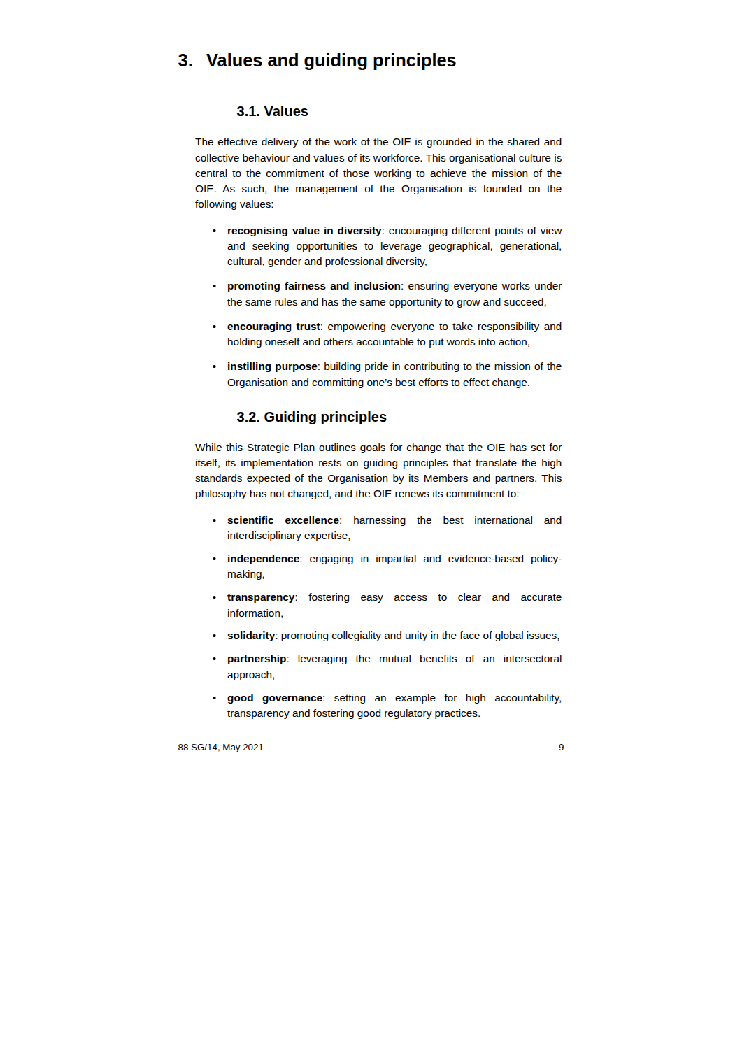3. Values and guiding principles
3.1. Values
The effective delivery of the work of the OIE is grounded in the shared and collective behaviour and values of its workforce. This organisational culture is central to the commitment of those working to achieve the mission of the OIE. As such, the management of the Organisation is founded on the following values:
recognising value in diversity: encouraging different points of view and seeking opportunities to leverage geographical, generational, cultural, gender and professional diversity,
promoting fairness and inclusion: ensuring everyone works under the same rules and has the same opportunity to grow and succeed,
encouraging trust: empowering everyone to take responsibility and holding oneself and others accountable to put words into action,
instilling purpose: building pride in contributing to the mission of the Organisation and committing one’s best efforts to effect change.
3.2. Guiding principles
While this Strategic Plan outlines goals for change that the OIE has set for itself, its implementation rests on guiding principles that translate the high standards expected of the Organisation by its Members and partners. This philosophy has not changed, and the OIE renews its commitment to:
scientific excellence: harnessing the best international and interdisciplinary expertise,
independence: engaging in impartial and evidence-based policy-making,
transparency: fostering easy access to clear and accurate information,
solidarity: promoting collegiality and unity in the face of global issues,
partnership: leveraging the mutual benefits of an intersectoral approach,
good governance: setting an example for high accountability, transparency and fostering good regulatory practices.
88 SG/14, May 2021 9